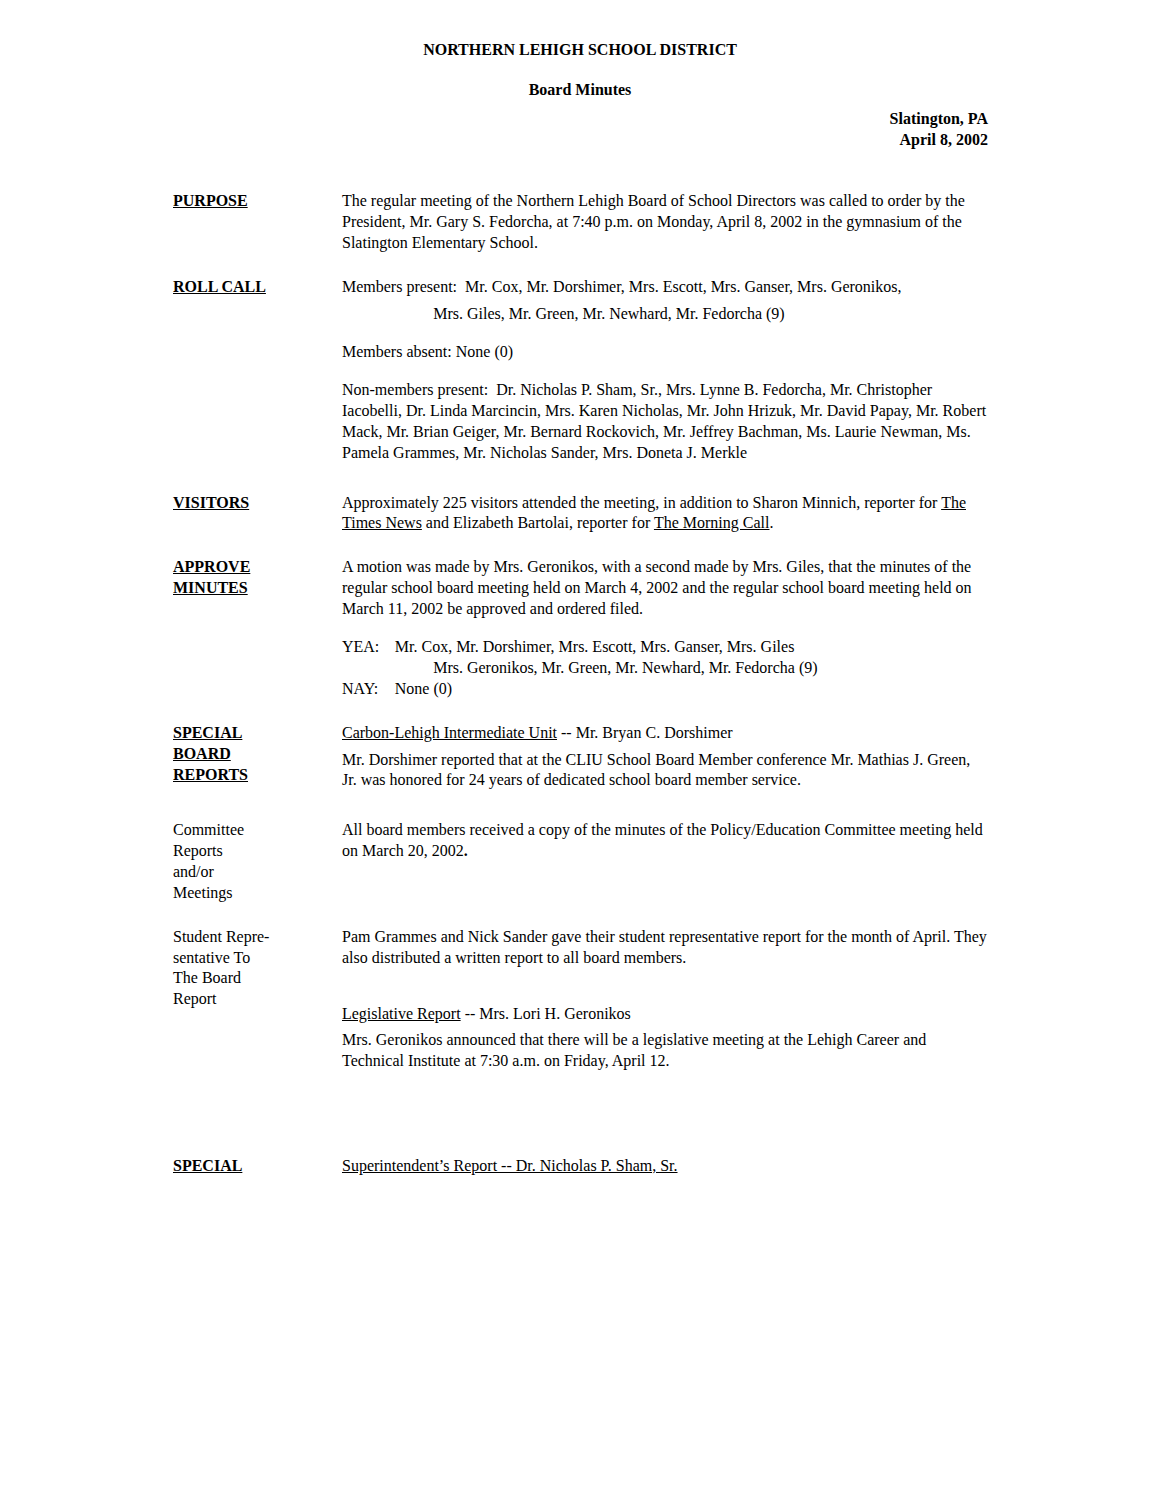NORTHERN LEHIGH SCHOOL DISTRICT
Board Minutes
Slatington, PA
April 8, 2002
| PURPOSE | The regular meeting of the Northern Lehigh Board of School Directors was called to order by the President, Mr. Gary S. Fedorcha, at 7:40 p.m. on Monday, April 8, 2002 in the gymnasium of the Slatington Elementary School. |
| ROLL CALL | Members present: Mr. Cox, Mr. Dorshimer, Mrs. Escott, Mrs. Ganser, Mrs. Geronikos, Mrs. Giles, Mr. Green, Mr. Newhard, Mr. Fedorcha (9) Members absent: None (0) Non-members present: Dr. Nicholas P. Sham, Sr., Mrs. Lynne B. Fedorcha, Mr. Christopher Iacobelli, Dr. Linda Marcincin, Mrs. Karen Nicholas, Mr. John Hrizuk, Mr. David Papay, Mr. Robert Mack, Mr. Brian Geiger, Mr. Bernard Rockovich, Mr. Jeffrey Bachman, Ms. Laurie Newman, Ms. Pamela Grammes, Mr. Nicholas Sander, Mrs. Doneta J. Merkle |
| VISITORS | Approximately 225 visitors attended the meeting, in addition to Sharon Minnich, reporter for The Times News and Elizabeth Bartolai, reporter for The Morning Call . |
| APPROVE MINUTES | A motion was made by Mrs. Geronikos, with a second made by Mrs. Giles, that the minutes of the regular school board meeting held on March 4, 2002 and the regular school board meeting held on March 11, 2002 be approved and ordered filed. YEA: Mr. Cox, Mr. Dorshimer, Mrs. Escott, Mrs. Ganser, Mrs. Giles Mrs. Geronikos, Mr. Green, Mr. Newhard, Mr. Fedorcha (9) NAY: None (0) |
| SPECIAL BOARD REPORTS | Carbon-Lehigh Intermediate Unit -- Mr. Bryan C. Dorshimer Mr. Dorshimer reported that at the CLIU School Board Member conference Mr. Mathias J. Green, Jr. was honored for 24 years of dedicated school board member service. |
| Committee Reports and/or Meetings | All board members received a copy of the minutes of the Policy/Education Committee meeting held on March 20, 2002 . |
| Student Repre- sentative To The Board Report | Pam Grammes and Nick Sander gave their student representative report for the month of April. They also distributed a written report to all board members. Legislative Report -- Mrs. Lori H. Geronikos Mrs. Geronikos announced that there will be a legislative meeting at the Lehigh Career and Technical Institute at 7:30 a.m. on Friday, April 12. |
| SPECIAL | Superintendent’s Report -- Dr. Nicholas P. Sham, Sr. |